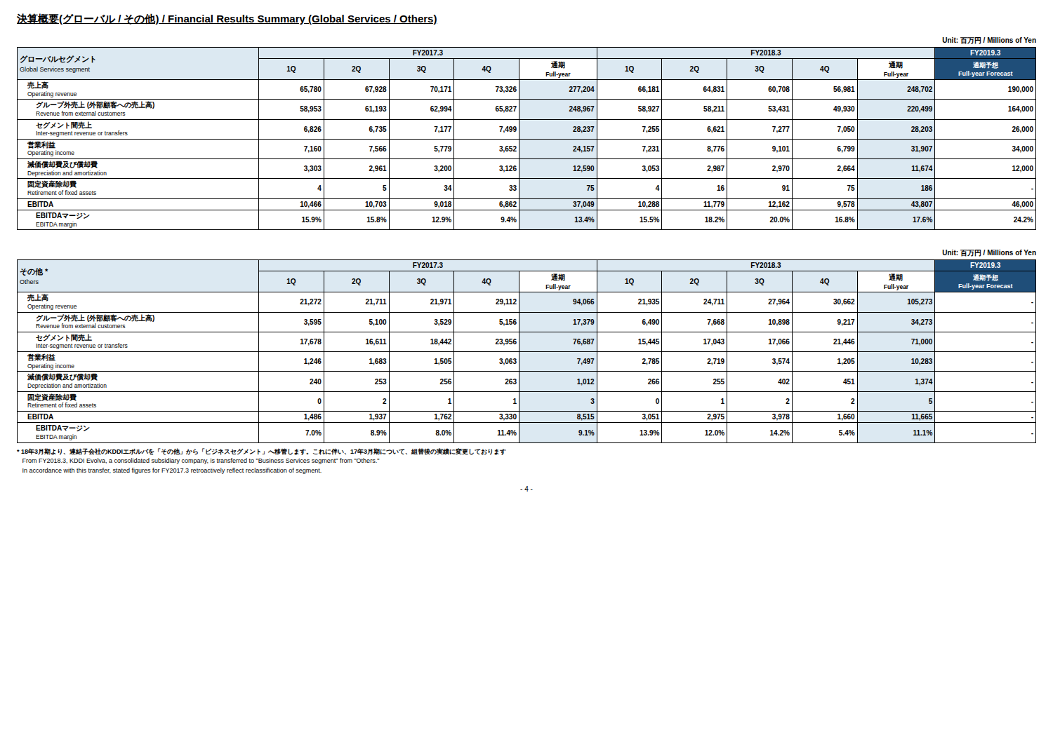決算概要(グローバル / その他) / Financial Results Summary (Global Services / Others)
Unit: 百万円 / Millions of Yen
| グローバルセグメント Global Services segment | FY2017.3 | FY2018.3 | FY2019.3 |
| 1Q | 2Q | 3Q | 4Q | 通期 Full-year | 1Q | 2Q | 3Q | 4Q | 通期 Full-year | 通期予想 Full-year Forecast |
| 売上高 Operating revenue | 65,780 | 67,928 | 70,171 | 73,326 | 277,204 | 66,181 | 64,831 | 60,708 | 56,981 | 248,702 | 190,000 |
| グループ外売上 (外部顧客への売上高) Revenue from external customers | 58,953 | 61,193 | 62,994 | 65,827 | 248,967 | 58,927 | 58,211 | 53,431 | 49,930 | 220,499 | 164,000 |
| セグメント間売上 Inter-segment revenue or transfers | 6,826 | 6,735 | 7,177 | 7,499 | 28,237 | 7,255 | 6,621 | 7,277 | 7,050 | 28,203 | 26,000 |
| 営業利益 Operating income | 7,160 | 7,566 | 5,779 | 3,652 | 24,157 | 7,231 | 8,776 | 9,101 | 6,799 | 31,907 | 34,000 |
| 減価償却費及び償却費 Depreciation and amortization | 3,303 | 2,961 | 3,200 | 3,126 | 12,590 | 3,053 | 2,987 | 2,970 | 2,664 | 11,674 | 12,000 |
| 固定資産除却費 Retirement of fixed assets | 4 | 5 | 34 | 33 | 75 | 4 | 16 | 91 | 75 | 186 | - |
| EBITDA | 10,466 | 10,703 | 9,018 | 6,862 | 37,049 | 10,288 | 11,779 | 12,162 | 9,578 | 43,807 | 46,000 |
| EBITDAマージン EBITDA margin | 15.9% | 15.8% | 12.9% | 9.4% | 13.4% | 15.5% | 18.2% | 20.0% | 16.8% | 17.6% | 24.2% |
Unit: 百万円 / Millions of Yen
| その他 * Others | FY2017.3 | FY2018.3 | FY2019.3 |
| 1Q | 2Q | 3Q | 4Q | 通期 Full-year | 1Q | 2Q | 3Q | 4Q | 通期 Full-year | 通期予想 Full-year Forecast |
| 売上高 Operating revenue | 21,272 | 21,711 | 21,971 | 29,112 | 94,066 | 21,935 | 24,711 | 27,964 | 30,662 | 105,273 | - |
| グループ外売上 (外部顧客への売上高) Revenue from external customers | 3,595 | 5,100 | 3,529 | 5,156 | 17,379 | 6,490 | 7,668 | 10,898 | 9,217 | 34,273 | - |
| セグメント間売上 Inter-segment revenue or transfers | 17,678 | 16,611 | 18,442 | 23,956 | 76,687 | 15,445 | 17,043 | 17,066 | 21,446 | 71,000 | - |
| 営業利益 Operating income | 1,246 | 1,683 | 1,505 | 3,063 | 7,497 | 2,785 | 2,719 | 3,574 | 1,205 | 10,283 | - |
| 減価償却費及び償却費 Depreciation and amortization | 240 | 253 | 256 | 263 | 1,012 | 266 | 255 | 402 | 451 | 1,374 | - |
| 固定資産除却費 Retirement of fixed assets | 0 | 2 | 1 | 1 | 3 | 0 | 1 | 2 | 2 | 5 | - |
| EBITDA | 1,486 | 1,937 | 1,762 | 3,330 | 8,515 | 3,051 | 2,975 | 3,978 | 1,660 | 11,665 | - |
| EBITDAマージン EBITDA margin | 7.0% | 8.9% | 8.0% | 11.4% | 9.1% | 13.9% | 12.0% | 14.2% | 5.4% | 11.1% | - |
* 18年3月期より、連結子会社のKDDIエボルバを「その他」から「ビジネスセグメント」へ移管します。これに伴い、17年3月期について、組替後の実績に変更しております
From FY2018.3, KDDI Evolva, a consolidated subsidiary company, is transferred to "Business Services segment" from "Others."
In accordance with this transfer, stated figures for FY2017.3 retroactively reflect reclassification of segment.
- 4 -